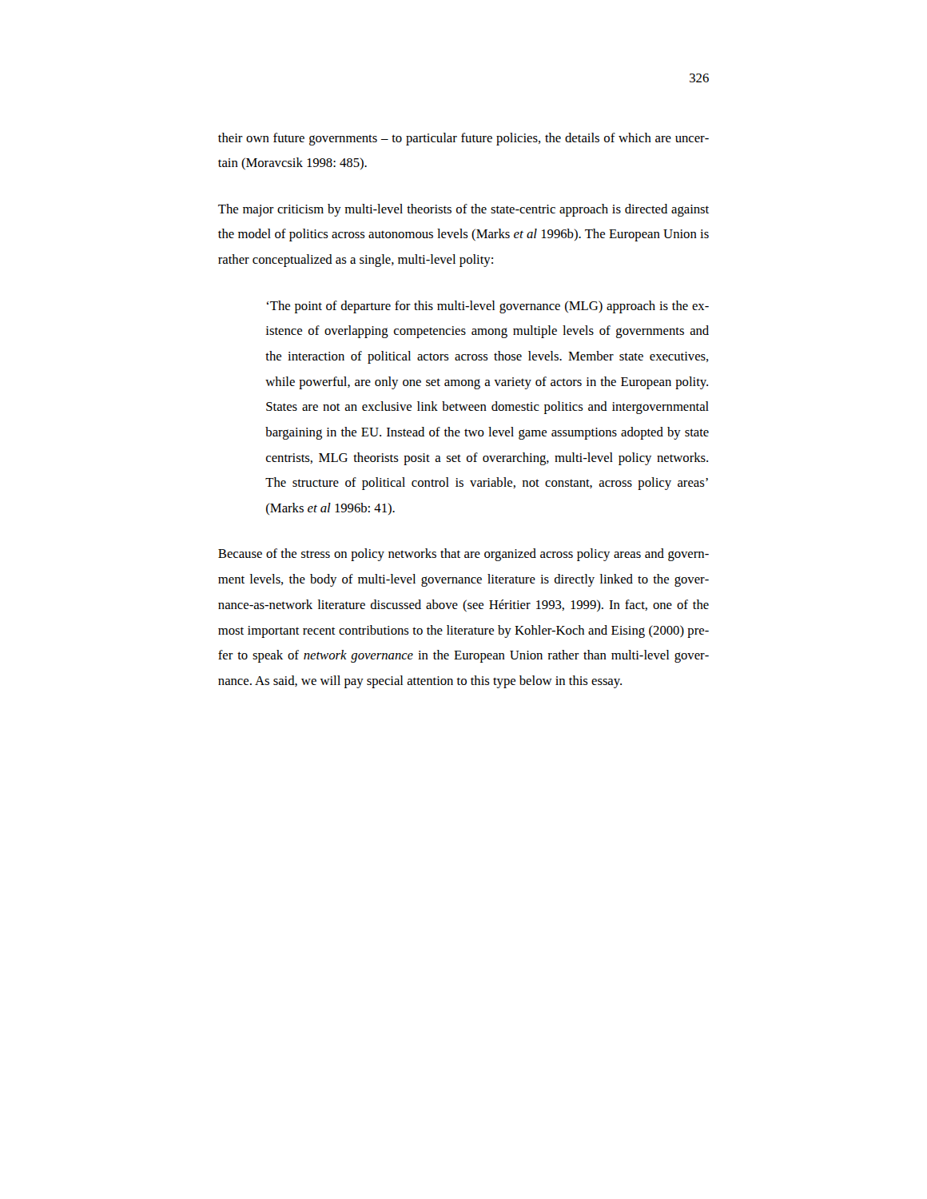326
their own future governments – to particular future policies, the details of which are uncertain (Moravcsik 1998: 485).
The major criticism by multi-level theorists of the state-centric approach is directed against the model of politics across autonomous levels (Marks et al 1996b). The European Union is rather conceptualized as a single, multi-level polity:
‘The point of departure for this multi-level governance (MLG) approach is the existence of overlapping competencies among multiple levels of governments and the interaction of political actors across those levels. Member state executives, while powerful, are only one set among a variety of actors in the European polity. States are not an exclusive link between domestic politics and intergovernmental bargaining in the EU. Instead of the two level game assumptions adopted by state centrists, MLG theorists posit a set of overarching, multi-level policy networks. The structure of political control is variable, not constant, across policy areas’ (Marks et al 1996b: 41).
Because of the stress on policy networks that are organized across policy areas and government levels, the body of multi-level governance literature is directly linked to the governance-as-network literature discussed above (see Héritier 1993, 1999). In fact, one of the most important recent contributions to the literature by Kohler-Koch and Eising (2000) prefer to speak of network governance in the European Union rather than multi-level governance. As said, we will pay special attention to this type below in this essay.